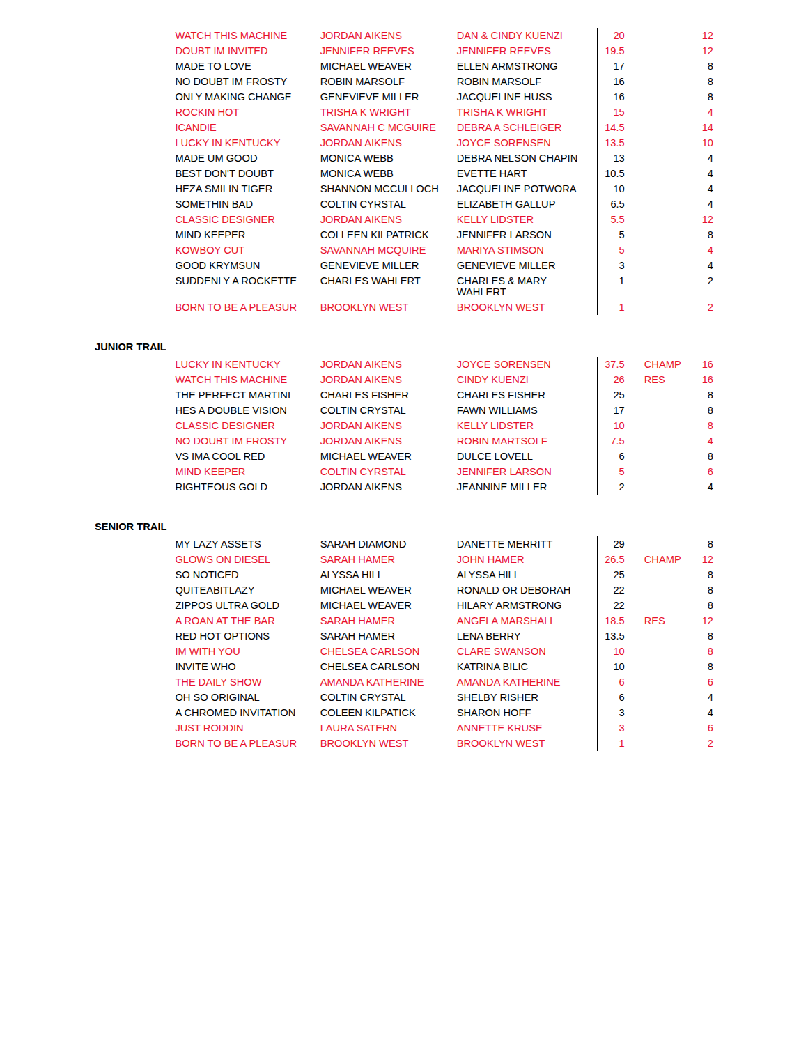| | WATCH THIS MACHINE | JORDAN AIKENS | DAN & CINDY KUENZI | 20 | | 12 |
| | DOUBT IM INVITED | JENNIFER REEVES | JENNIFER REEVES | 19.5 | | 12 |
| | MADE TO LOVE | MICHAEL WEAVER | ELLEN ARMSTRONG | 17 | | 8 |
| | NO DOUBT IM FROSTY | ROBIN MARSOLF | ROBIN MARSOLF | 16 | | 8 |
| | ONLY MAKING CHANGE | GENEVIEVE MILLER | JACQUELINE HUSS | 16 | | 8 |
| | ROCKIN HOT | TRISHA K WRIGHT | TRISHA K WRIGHT | 15 | | 4 |
| | ICANDIE | SAVANNAH C MCGUIRE | DEBRA A SCHLEIGER | 14.5 | | 14 |
| | LUCKY IN KENTUCKY | JORDAN AIKENS | JOYCE SORENSEN | 13.5 | | 10 |
| | MADE UM GOOD | MONICA WEBB | DEBRA NELSON CHAPIN | 13 | | 4 |
| | BEST DON'T DOUBT | MONICA WEBB | EVETTE HART | 10.5 | | 4 |
| | HEZA SMILIN TIGER | SHANNON MCCULLOCH | JACQUELINE POTWORA | 10 | | 4 |
| | SOMETHIN BAD | COLTIN CYRSTAL | ELIZABETH GALLUP | 6.5 | | 4 |
| | CLASSIC DESIGNER | JORDAN AIKENS | KELLY LIDSTER | 5.5 | | 12 |
| | MIND KEEPER | COLLEEN KILPATRICK | JENNIFER LARSON | 5 | | 8 |
| | KOWBOY CUT | SAVANNAH MCQUIRE | MARIYA STIMSON | 5 | | 4 |
| | GOOD KRYMSUN | GENEVIEVE MILLER | GENEVIEVE MILLER | 3 | | 4 |
| | SUDDENLY A ROCKETTE | CHARLES WAHLERT | CHARLES & MARY WAHLERT | 1 | | 2 |
| | BORN TO BE A PLEASUR | BROOKLYN WEST | BROOKLYN WEST | 1 | | 2 |
| JUNIOR TRAIL | |
| | LUCKY IN KENTUCKY | JORDAN AIKENS | JOYCE SORENSEN | 37.5 | CHAMP | 16 |
| | WATCH THIS MACHINE | JORDAN AIKENS | CINDY KUENZI | 26 | RES | 16 |
| | THE PERFECT MARTINI | CHARLES FISHER | CHARLES FISHER | 25 | | 8 |
| | HES A DOUBLE VISION | COLTIN CRYSTAL | FAWN WILLIAMS | 17 | | 8 |
| | CLASSIC DESIGNER | JORDAN AIKENS | KELLY LIDSTER | 10 | | 8 |
| | NO DOUBT IM FROSTY | JORDAN AIKENS | ROBIN MARTSOLF | 7.5 | | 4 |
| | VS IMA COOL RED | MICHAEL WEAVER | DULCE LOVELL | 6 | | 8 |
| | MIND KEEPER | COLTIN CYRSTAL | JENNIFER LARSON | 5 | | 6 |
| | RIGHTEOUS GOLD | JORDAN AIKENS | JEANNINE MILLER | 2 | | 4 |
| SENIOR TRAIL | |
| | MY LAZY ASSETS | SARAH DIAMOND | DANETTE MERRITT | 29 | | 8 |
| | GLOWS ON DIESEL | SARAH HAMER | JOHN HAMER | 26.5 | CHAMP | 12 |
| | SO NOTICED | ALYSSA HILL | ALYSSA HILL | 25 | | 8 |
| | QUITEABITLAZY | MICHAEL WEAVER | RONALD OR DEBORAH | 22 | | 8 |
| | ZIPPOS ULTRA GOLD | MICHAEL WEAVER | HILARY ARMSTRONG | 22 | | 8 |
| | A ROAN AT THE BAR | SARAH HAMER | ANGELA MARSHALL | 18.5 | RES | 12 |
| | RED HOT OPTIONS | SARAH HAMER | LENA BERRY | 13.5 | | 8 |
| | IM WITH YOU | CHELSEA CARLSON | CLARE SWANSON | 10 | | 8 |
| | INVITE WHO | CHELSEA CARLSON | KATRINA BILIC | 10 | | 8 |
| | THE DAILY SHOW | AMANDA KATHERINE | AMANDA KATHERINE | 6 | | 6 |
| | OH SO ORIGINAL | COLTIN CRYSTAL | SHELBY RISHER | 6 | | 4 |
| | A CHROMED INVITATION | COLEEN KILPATICK | SHARON HOFF | 3 | | 4 |
| | JUST RODDIN | LAURA SATERN | ANNETTE KRUSE | 3 | | 6 |
| | BORN TO BE A PLEASUR | BROOKLYN WEST | BROOKLYN WEST | 1 | | 2 |